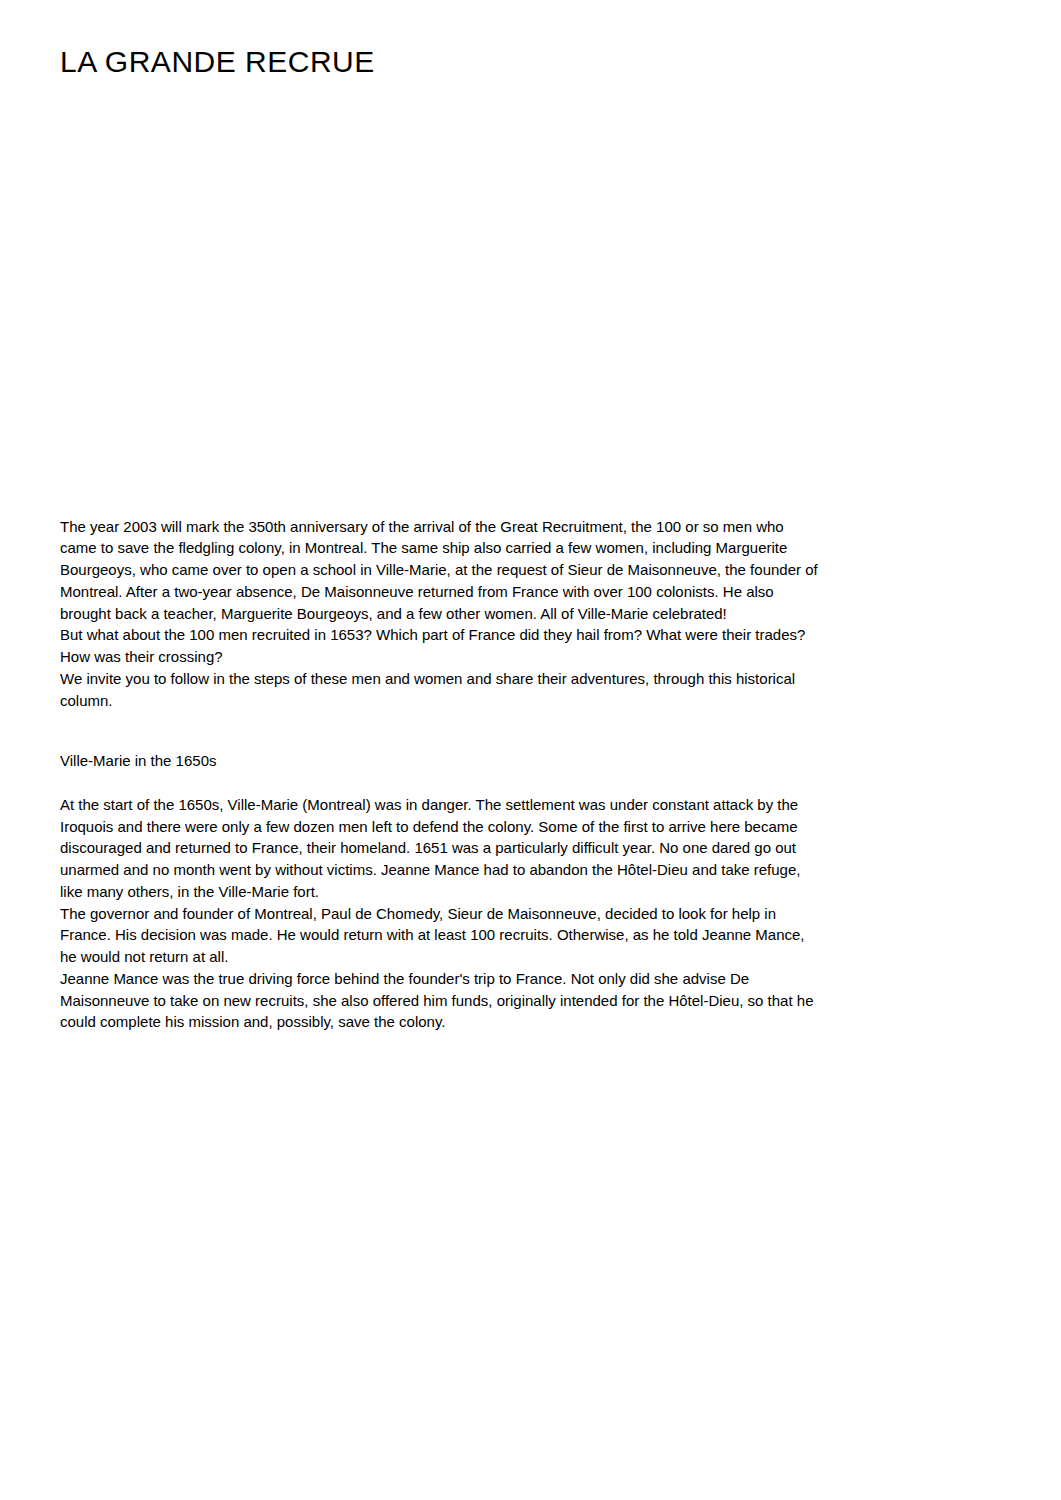LA GRANDE RECRUE
The year 2003 will mark the 350th anniversary of the arrival of the Great Recruitment, the 100 or so men who came to save the fledgling colony, in Montreal. The same ship also carried a few women, including Marguerite Bourgeoys, who came over to open a school in Ville-Marie, at the request of Sieur de Maisonneuve, the founder of Montreal. After a two-year absence, De Maisonneuve returned from France with over 100 colonists. He also brought back a teacher, Marguerite Bourgeoys, and a few other women. All of Ville-Marie celebrated!
But what about the 100 men recruited in 1653? Which part of France did they hail from? What were their trades? How was their crossing?
We invite you to follow in the steps of these men and women and share their adventures, through this historical column.
Ville-Marie in the 1650s
At the start of the 1650s, Ville-Marie (Montreal) was in danger. The settlement was under constant attack by the Iroquois and there were only a few dozen men left to defend the colony. Some of the first to arrive here became discouraged and returned to France, their homeland. 1651 was a particularly difficult year. No one dared go out unarmed and no month went by without victims. Jeanne Mance had to abandon the Hôtel-Dieu and take refuge, like many others, in the Ville-Marie fort.
The governor and founder of Montreal, Paul de Chomedy, Sieur de Maisonneuve, decided to look for help in France. His decision was made. He would return with at least 100 recruits. Otherwise, as he told Jeanne Mance, he would not return at all.
Jeanne Mance was the true driving force behind the founder's trip to France. Not only did she advise De Maisonneuve to take on new recruits, she also offered him funds, originally intended for the Hôtel-Dieu, so that he could complete his mission and, possibly, save the colony.